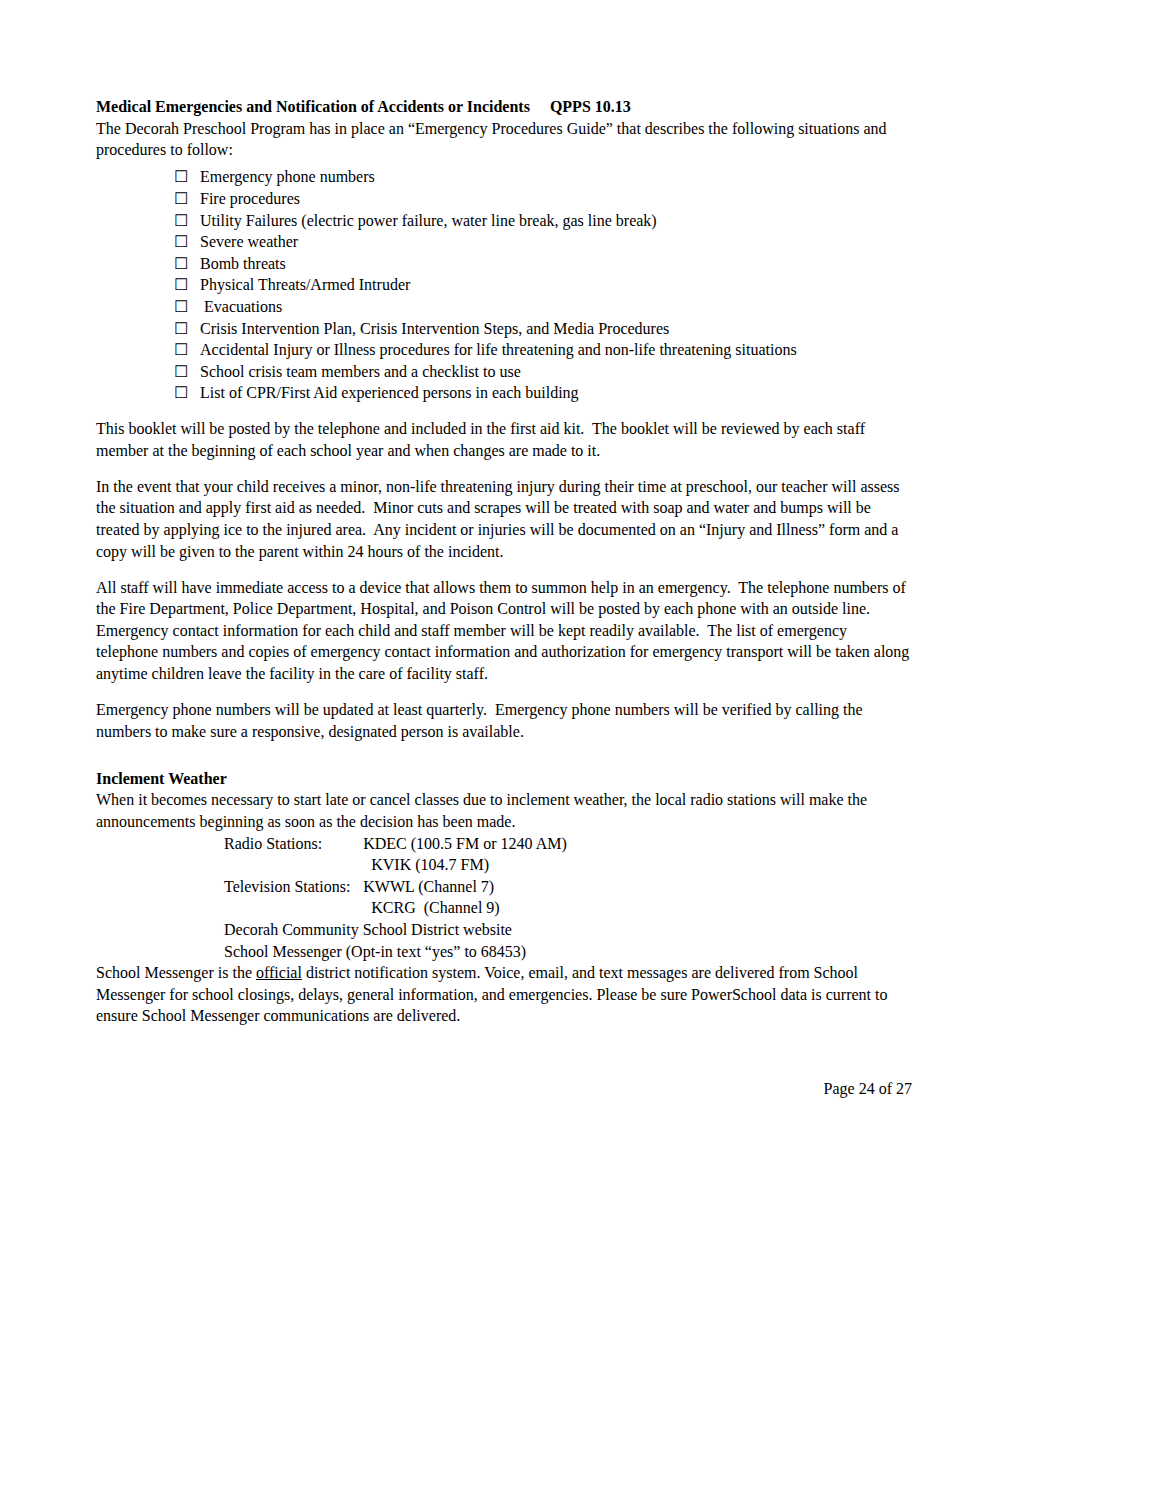Medical Emergencies and Notification of Accidents or Incidents QPPS 10.13
The Decorah Preschool Program has in place an “Emergency Procedures Guide” that describes the following situations and procedures to follow:
Emergency phone numbers
Fire procedures
Utility Failures (electric power failure, water line break, gas line break)
Severe weather
Bomb threats
Physical Threats/Armed Intruder
Evacuations
Crisis Intervention Plan, Crisis Intervention Steps, and Media Procedures
Accidental Injury or Illness procedures for life threatening and non-life threatening situations
School crisis team members and a checklist to use
List of CPR/First Aid experienced persons in each building
This booklet will be posted by the telephone and included in the first aid kit. The booklet will be reviewed by each staff member at the beginning of each school year and when changes are made to it.
In the event that your child receives a minor, non-life threatening injury during their time at preschool, our teacher will assess the situation and apply first aid as needed. Minor cuts and scrapes will be treated with soap and water and bumps will be treated by applying ice to the injured area. Any incident or injuries will be documented on an “Injury and Illness” form and a copy will be given to the parent within 24 hours of the incident.
All staff will have immediate access to a device that allows them to summon help in an emergency. The telephone numbers of the Fire Department, Police Department, Hospital, and Poison Control will be posted by each phone with an outside line. Emergency contact information for each child and staff member will be kept readily available. The list of emergency telephone numbers and copies of emergency contact information and authorization for emergency transport will be taken along anytime children leave the facility in the care of facility staff.
Emergency phone numbers will be updated at least quarterly. Emergency phone numbers will be verified by calling the numbers to make sure a responsive, designated person is available.
Inclement Weather
When it becomes necessary to start late or cancel classes due to inclement weather, the local radio stations will make the announcements beginning as soon as the decision has been made.
| Radio Stations: | KDEC (100.5 FM or 1240 AM) |
| | KVIK (104.7 FM) |
| Television Stations: | KWWL (Channel 7) |
| | KCRG (Channel 9) |
Decorah Community School District website
School Messenger (Opt-in text “yes” to 68453)
School Messenger is the official district notification system. Voice, email, and text messages are delivered from School Messenger for school closings, delays, general information, and emergencies. Please be sure PowerSchool data is current to ensure School Messenger communications are delivered.
Page 24 of 27